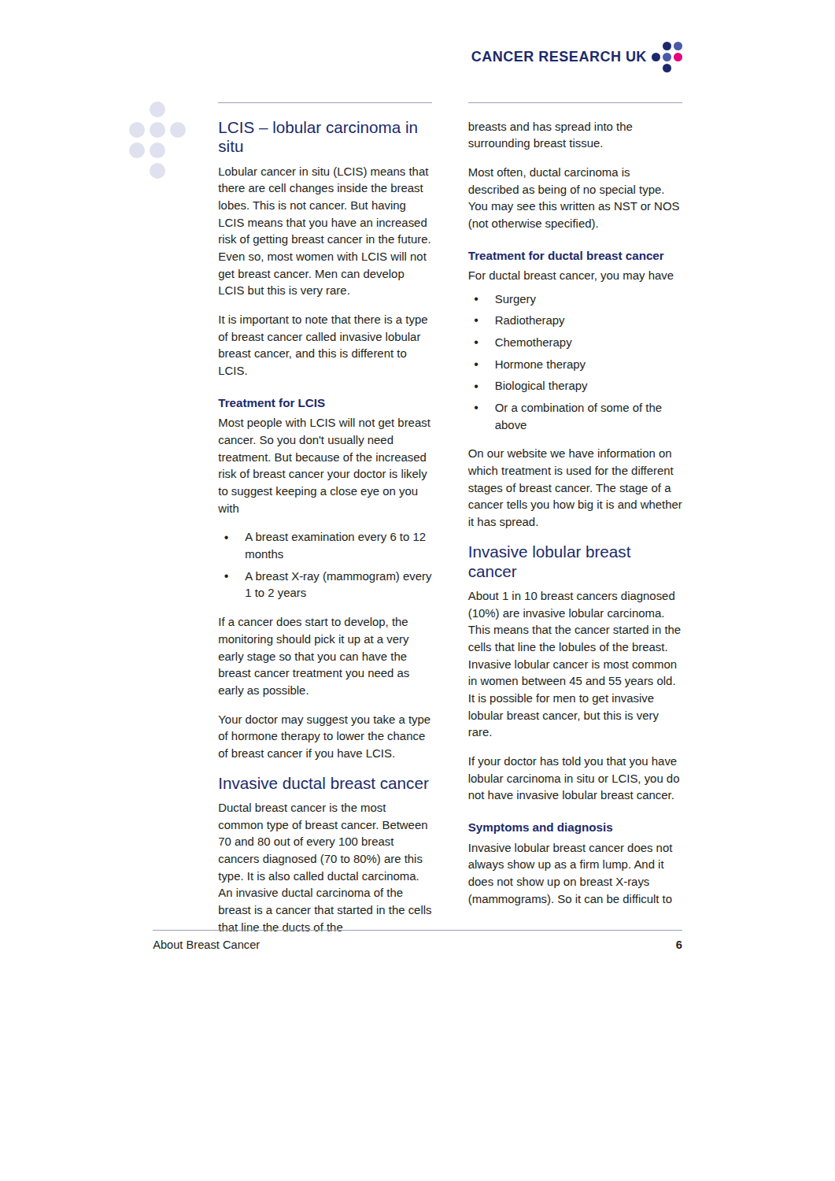CANCER RESEARCH UK
LCIS – lobular carcinoma in situ
Lobular cancer in situ (LCIS) means that there are cell changes inside the breast lobes. This is not cancer. But having LCIS means that you have an increased risk of getting breast cancer in the future. Even so, most women with LCIS will not get breast cancer. Men can develop LCIS but this is very rare.
It is important to note that there is a type of breast cancer called invasive lobular breast cancer, and this is different to LCIS.
Treatment for LCIS
Most people with LCIS will not get breast cancer. So you don't usually need treatment. But because of the increased risk of breast cancer your doctor is likely to suggest keeping a close eye on you with
A breast examination every 6 to 12 months
A breast X-ray (mammogram) every 1 to 2 years
If a cancer does start to develop, the monitoring should pick it up at a very early stage so that you can have the breast cancer treatment you need as early as possible.
Your doctor may suggest you take a type of hormone therapy to lower the chance of breast cancer if you have LCIS.
Invasive ductal breast cancer
Ductal breast cancer is the most common type of breast cancer. Between 70 and 80 out of every 100 breast cancers diagnosed (70 to 80%) are this type. It is also called ductal carcinoma. An invasive ductal carcinoma of the breast is a cancer that started in the cells that line the ducts of the
breasts and has spread into the surrounding breast tissue.
Most often, ductal carcinoma is described as being of no special type. You may see this written as NST or NOS (not otherwise specified).
Treatment for ductal breast cancer
For ductal breast cancer, you may have
Surgery
Radiotherapy
Chemotherapy
Hormone therapy
Biological therapy
Or a combination of some of the above
On our website we have information on which treatment is used for the different stages of breast cancer. The stage of a cancer tells you how big it is and whether it has spread.
Invasive lobular breast cancer
About 1 in 10 breast cancers diagnosed (10%) are invasive lobular carcinoma. This means that the cancer started in the cells that line the lobules of the breast. Invasive lobular cancer is most common in women between 45 and 55 years old. It is possible for men to get invasive lobular breast cancer, but this is very rare.
If your doctor has told you that you have lobular carcinoma in situ or LCIS, you do not have invasive lobular breast cancer.
Symptoms and diagnosis
Invasive lobular breast cancer does not always show up as a firm lump. And it does not show up on breast X-rays (mammograms). So it can be difficult to
About Breast Cancer
6